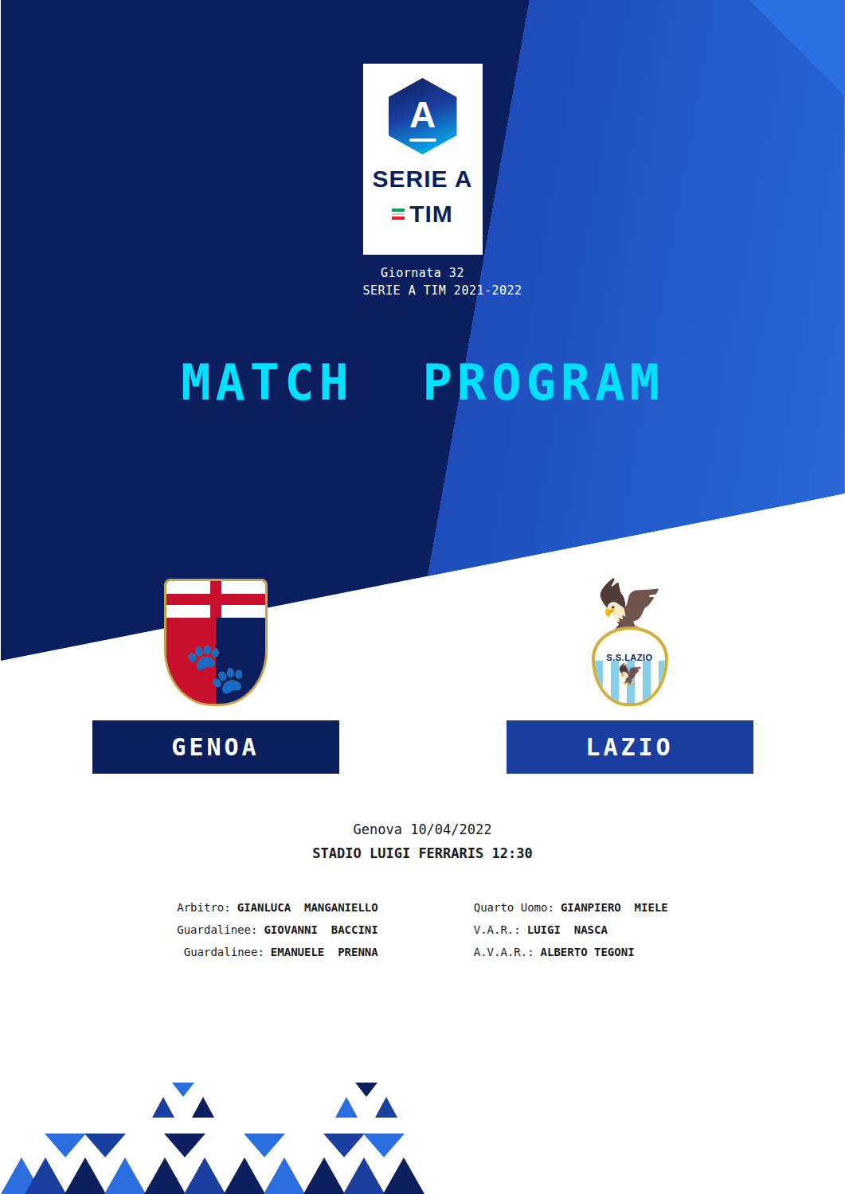SERIE A
TIM
Giornata 32
SERIE A TIM 2021-2022
MATCH PROGRAM
🐾
GENOA
🦅
S.S.LAZIO
🦅
LAZIO
Genova 10/04/2022
STADIO LUIGI FERRARIS 12:30
Arbitro: GIANLUCA MANGANIELLO
Guardalinee: GIOVANNI BACCINI
Guardalinee: EMANUELE PRENNA
Quarto Uomo: GIANPIERO MIELE
V.A.R.: LUIGI NASCA
A.V.A.R.: ALBERTO TEGONI